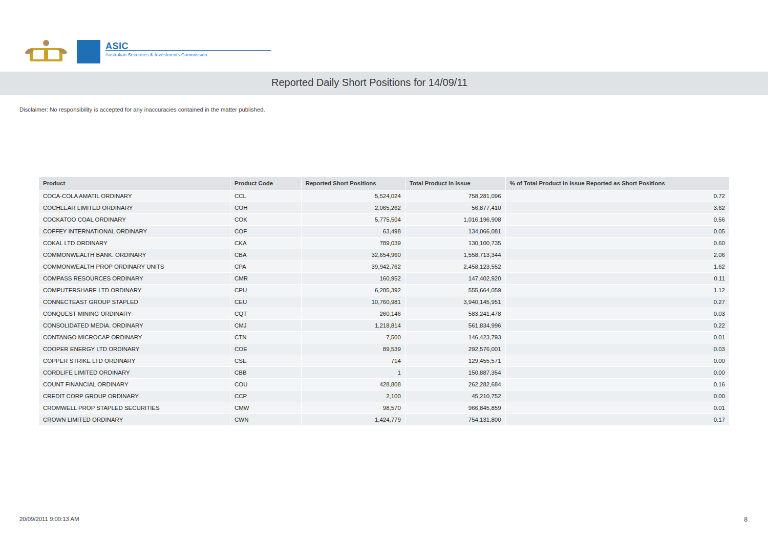ASIC
Australian Securities & Investments Commission
Reported Daily Short Positions for 14/09/11
Disclaimer: No responsibility is accepted for any inaccuracies contained in the matter published.
| Product | Product Code | Reported Short Positions | Total Product in Issue | % of Total Product in Issue Reported as Short Positions |
| --- | --- | --- | --- | --- |
| COCA-COLA AMATIL ORDINARY | CCL | 5,524,024 | 758,281,096 | 0.72 |
| COCHLEAR LIMITED ORDINARY | COH | 2,065,262 | 56,877,410 | 3.62 |
| COCKATOO COAL ORDINARY | COK | 5,775,504 | 1,016,196,908 | 0.56 |
| COFFEY INTERNATIONAL ORDINARY | COF | 63,498 | 134,066,081 | 0.05 |
| COKAL LTD ORDINARY | CKA | 789,039 | 130,100,735 | 0.60 |
| COMMONWEALTH BANK. ORDINARY | CBA | 32,654,960 | 1,558,713,344 | 2.06 |
| COMMONWEALTH PROP ORDINARY UNITS | CPA | 39,942,762 | 2,458,123,552 | 1.62 |
| COMPASS RESOURCES ORDINARY | CMR | 160,952 | 147,402,920 | 0.11 |
| COMPUTERSHARE LTD ORDINARY | CPU | 6,285,392 | 555,664,059 | 1.12 |
| CONNECTEAST GROUP STAPLED | CEU | 10,760,981 | 3,940,145,951 | 0.27 |
| CONQUEST MINING ORDINARY | CQT | 260,146 | 583,241,478 | 0.03 |
| CONSOLIDATED MEDIA. ORDINARY | CMJ | 1,218,814 | 561,834,996 | 0.22 |
| CONTANGO MICROCAP ORDINARY | CTN | 7,500 | 146,423,793 | 0.01 |
| COOPER ENERGY LTD ORDINARY | COE | 89,539 | 292,576,001 | 0.03 |
| COPPER STRIKE LTD ORDINARY | CSE | 714 | 129,455,571 | 0.00 |
| CORDLIFE LIMITED ORDINARY | CBB | 1 | 150,887,354 | 0.00 |
| COUNT FINANCIAL ORDINARY | COU | 428,808 | 262,282,684 | 0.16 |
| CREDIT CORP GROUP ORDINARY | CCP | 2,100 | 45,210,752 | 0.00 |
| CROMWELL PROP STAPLED SECURITIES | CMW | 98,570 | 966,845,859 | 0.01 |
| CROWN LIMITED ORDINARY | CWN | 1,424,779 | 754,131,800 | 0.17 |
20/09/2011 9:00:13 AM
8